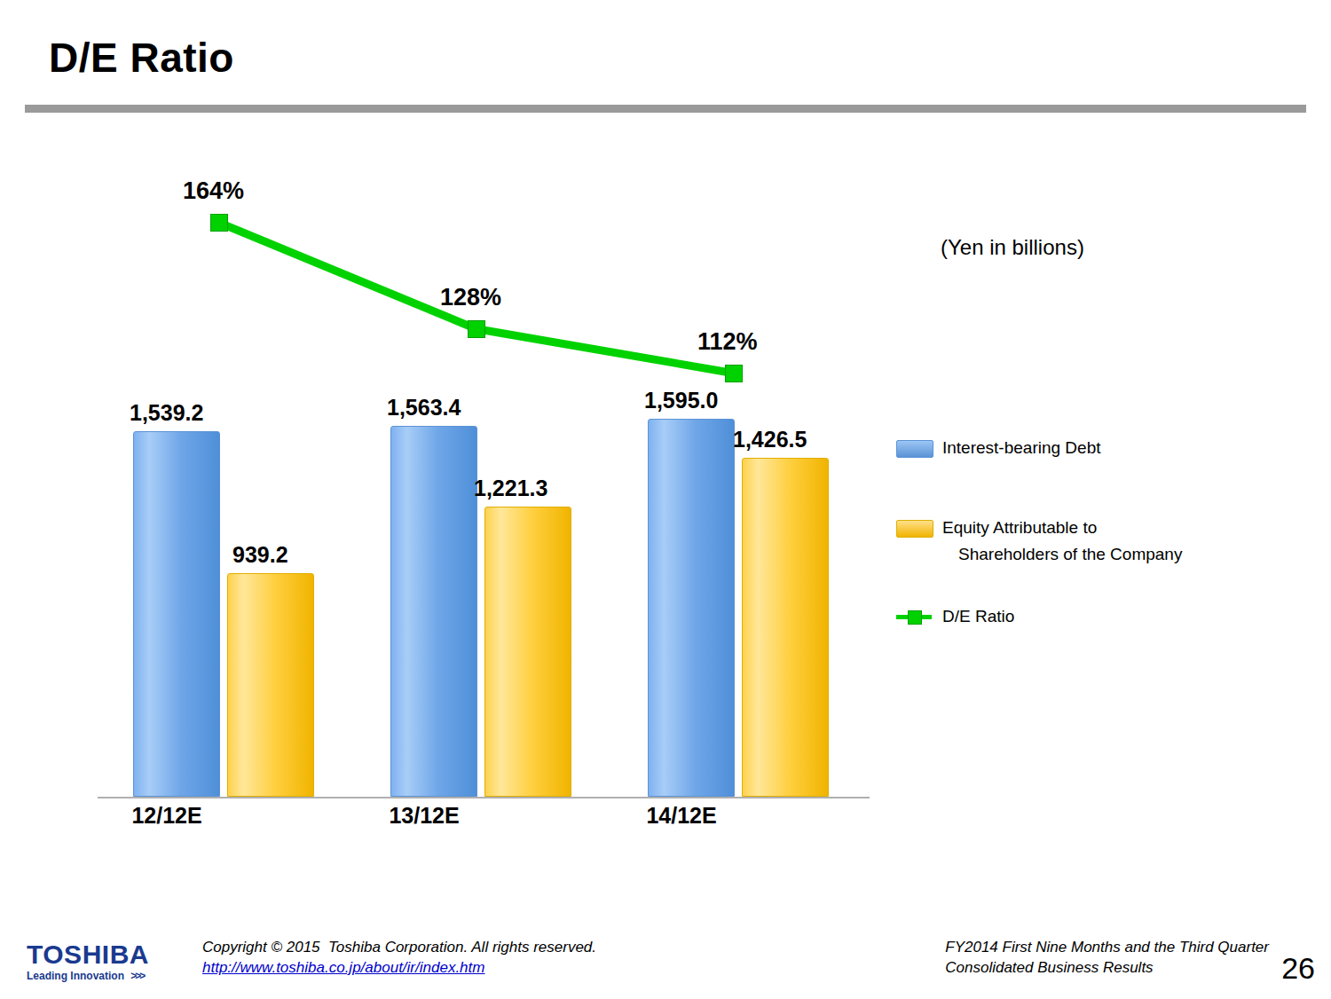D/E Ratio
(Yen in billions)
1,539.2
939.2
1,563.4
1,221.3
1,595.0
1,426.5
164%
128%
112%
12/12E
13/12E
14/12E
Interest-bearing Debt
Equity Attributable to
Shareholders of the Company
D/E Ratio
TOSHIBA
Leading Innovation >>>
Copyright © 2015 Toshiba Corporation. All rights reserved.
http://www.toshiba.co.jp/about/ir/index.htm
FY2014 First Nine Months and the Third Quarter
Consolidated Business Results
26